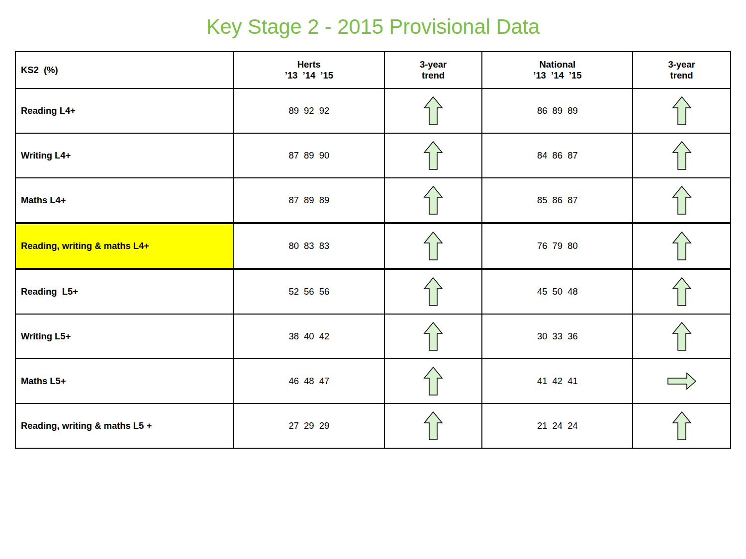Key Stage 2 - 2015 Provisional Data
| KS2 (%) | Herts ’13 ’14 ’15 | 3-year trend | National ’13 ’14 ’15 | 3-year trend |
| --- | --- | --- | --- | --- |
| Reading L4+ | 89 92 92 | | 86 89 89 | |
| Writing L4+ | 87 89 90 | | 84 86 87 | |
| Maths L4+ | 87 89 89 | | 85 86 87 | |
| Reading, writing & maths L4+ | 80 83 83 | | 76 79 80 | |
| Reading L5+ | 52 56 56 | | 45 50 48 | |
| Writing L5+ | 38 40 42 | | 30 33 36 | |
| Maths L5+ | 46 48 47 | | 41 42 41 | |
| Reading, writing & maths L5 + | 27 29 29 | | 21 24 24 | |